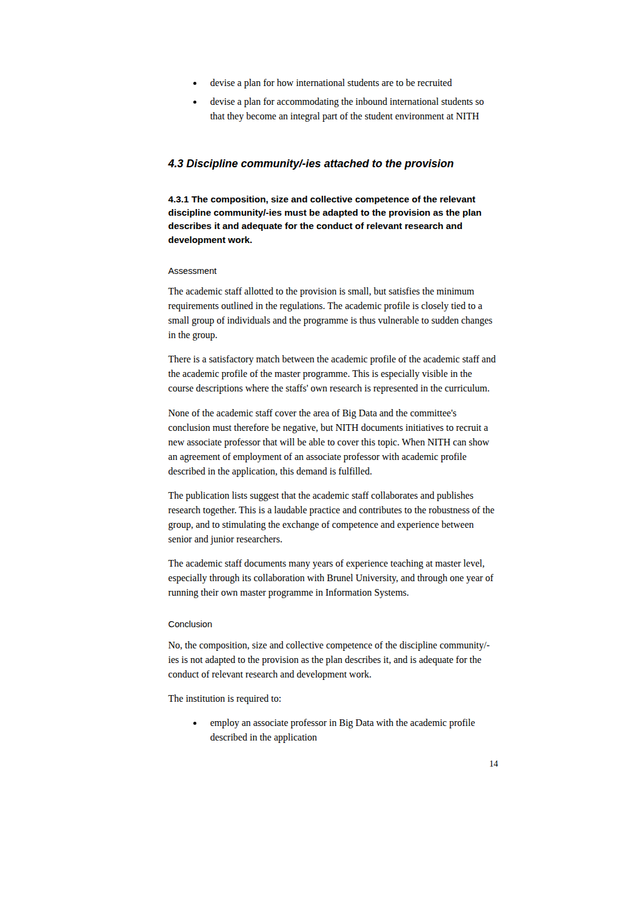devise a plan for how international students are to be recruited
devise a plan for accommodating the inbound international students so that they become an integral part of the student environment at NITH
4.3 Discipline community/-ies attached to the provision
4.3.1 The composition, size and collective competence of the relevant discipline community/-ies must be adapted to the provision as the plan describes it and adequate for the conduct of relevant research and development work.
Assessment
The academic staff allotted to the provision is small, but satisfies the minimum requirements outlined in the regulations. The academic profile is closely tied to a small group of individuals and the programme is thus vulnerable to sudden changes in the group.
There is a satisfactory match between the academic profile of the academic staff and the academic profile of the master programme. This is especially visible in the course descriptions where the staffs' own research is represented in the curriculum.
None of the academic staff cover the area of Big Data and the committee's conclusion must therefore be negative, but NITH documents initiatives to recruit a new associate professor that will be able to cover this topic. When NITH can show an agreement of employment of an associate professor with academic profile described in the application, this demand is fulfilled.
The publication lists suggest that the academic staff collaborates and publishes research together. This is a laudable practice and contributes to the robustness of the group, and to stimulating the exchange of competence and experience between senior and junior researchers.
The academic staff documents many years of experience teaching at master level, especially through its collaboration with Brunel University, and through one year of running their own master programme in Information Systems.
Conclusion
No, the composition, size and collective competence of the discipline community/-ies is not adapted to the provision as the plan describes it, and is adequate for the conduct of relevant research and development work.
The institution is required to:
employ an associate professor in Big Data with the academic profile described in the application
14